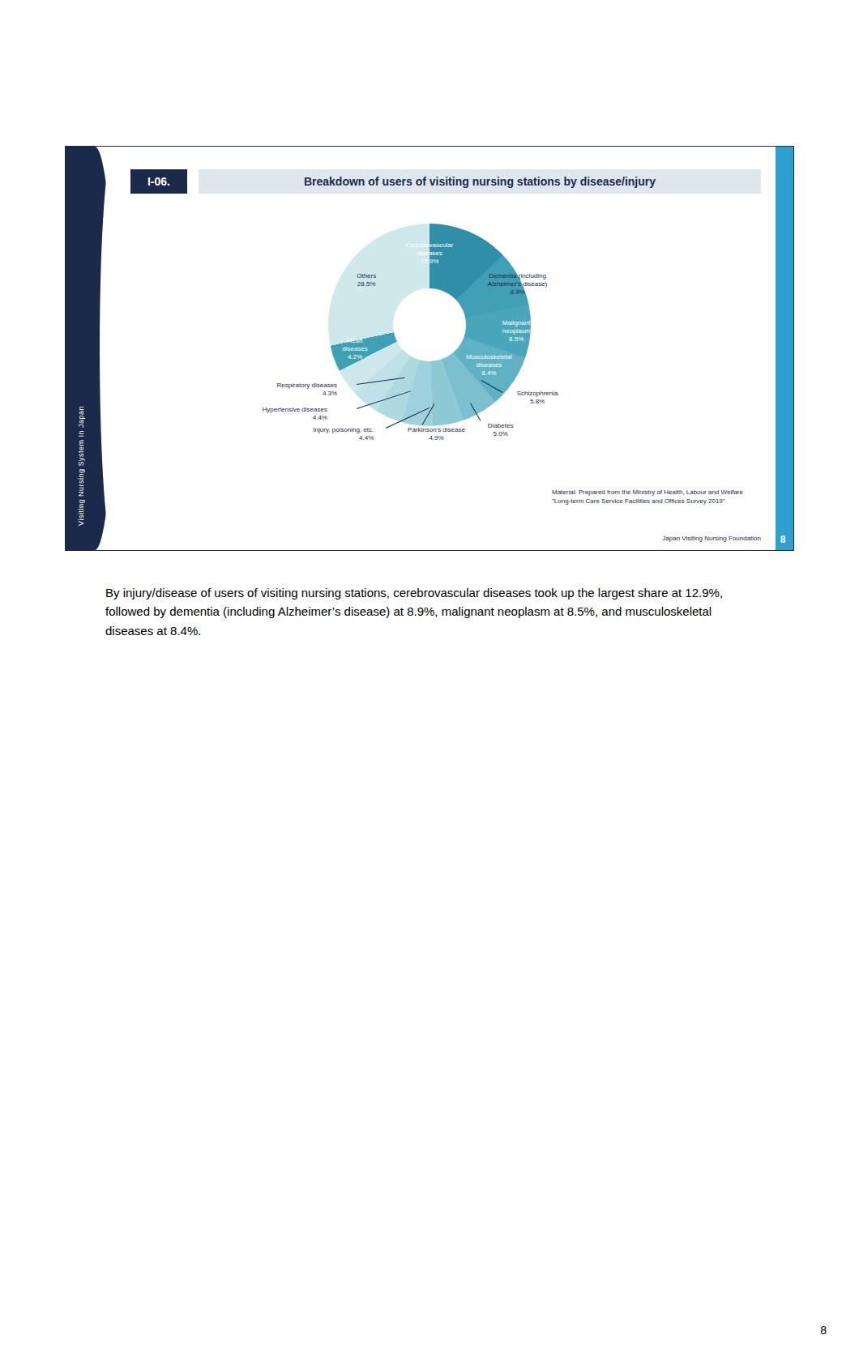Visiting Nursing System In Japan
I-06.
Breakdown of users of visiting nursing stations by disease/injury
Cerebrovascular
diseases
12.9%
Dementia (including
Alzheimer's disease)
8.9%
Malignant
neoplasm
8.5%
Musculoskeletal
diseases
8.4%
Schizophrenia
5.8%
Diabetes
5.0%
Parkinson's disease
4.9%
Injury, poisoning, etc.
4.4%
Hypertensive diseases
4.4%
Respiratory diseases
4.3%
Heart
diseases
4.2%
Others
28.5%
Material: Prepared from the Ministry of Health, Labour and Welfare
"Long-term Care Service Facilities and Offices Survey 2019"
Japan Visiting Nursing Foundation
8
By injury/disease of users of visiting nursing stations, cerebrovascular diseases took up the largest share at 12.9%, followed by dementia (including Alzheimer’s disease) at 8.9%, malignant neoplasm at 8.5%, and musculoskeletal diseases at 8.4%.
8